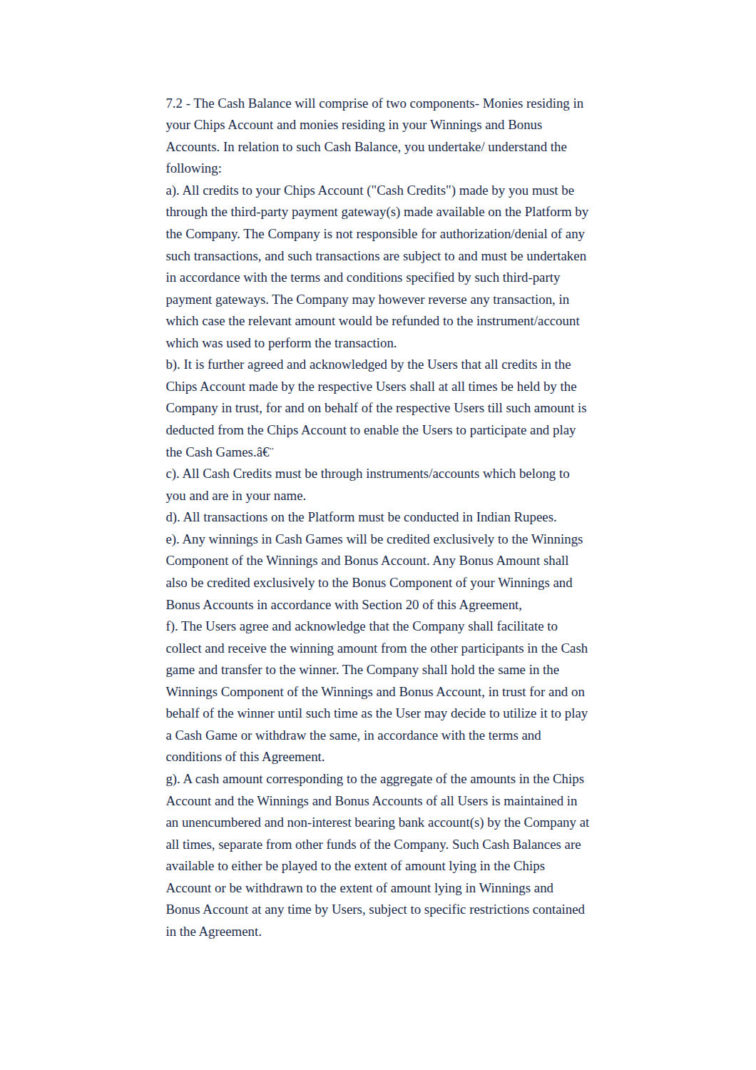7.2 - The Cash Balance will comprise of two components- Monies residing in your Chips Account and monies residing in your Winnings and Bonus Accounts. In relation to such Cash Balance, you undertake/ understand the following:
a). All credits to your Chips Account ("Cash Credits") made by you must be through the third-party payment gateway(s) made available on the Platform by the Company. The Company is not responsible for authorization/denial of any such transactions, and such transactions are subject to and must be undertaken in accordance with the terms and conditions specified by such third-party payment gateways. The Company may however reverse any transaction, in which case the relevant amount would be refunded to the instrument/account which was used to perform the transaction.
b). It is further agreed and acknowledged by the Users that all credits in the Chips Account made by the respective Users shall at all times be held by the Company in trust, for and on behalf of the respective Users till such amount is deducted from the Chips Account to enable the Users to participate and play the Cash Games.â€¨
c). All Cash Credits must be through instruments/accounts which belong to you and are in your name.
d). All transactions on the Platform must be conducted in Indian Rupees.
e). Any winnings in Cash Games will be credited exclusively to the Winnings Component of the Winnings and Bonus Account. Any Bonus Amount shall also be credited exclusively to the Bonus Component of your Winnings and Bonus Accounts in accordance with Section 20 of this Agreement,
f). The Users agree and acknowledge that the Company shall facilitate to collect and receive the winning amount from the other participants in the Cash game and transfer to the winner. The Company shall hold the same in the Winnings Component of the Winnings and Bonus Account, in trust for and on behalf of the winner until such time as the User may decide to utilize it to play a Cash Game or withdraw the same, in accordance with the terms and conditions of this Agreement.
g). A cash amount corresponding to the aggregate of the amounts in the Chips Account and the Winnings and Bonus Accounts of all Users is maintained in an unencumbered and non-interest bearing bank account(s) by the Company at all times, separate from other funds of the Company. Such Cash Balances are available to either be played to the extent of amount lying in the Chips Account or be withdrawn to the extent of amount lying in Winnings and Bonus Account at any time by Users, subject to specific restrictions contained in the Agreement.